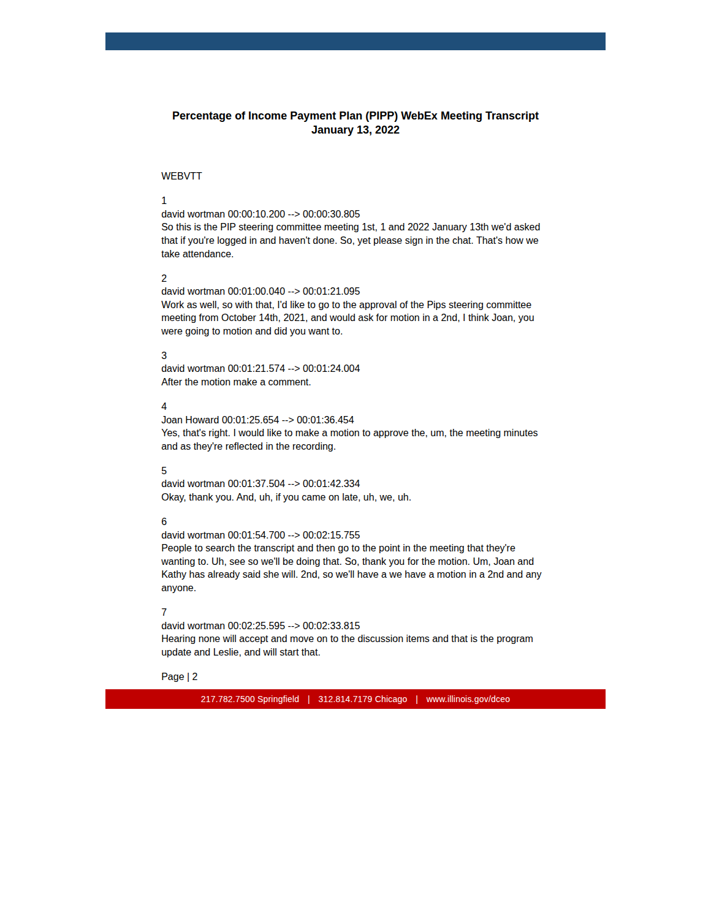Percentage of Income Payment Plan (PIPP) WebEx Meeting Transcript January 13, 2022
WEBVTT
1 david wortman 00:00:10.200 --> 00:00:30.805 So this is the PIP steering committee meeting 1st, 1 and 2022 January 13th we'd asked that if you're logged in and haven't done. So, yet please sign in the chat. That's how we take attendance.
2 david wortman 00:01:00.040 --> 00:01:21.095 Work as well, so with that, I'd like to go to the approval of the Pips steering committee meeting from October 14th, 2021, and would ask for motion in a 2nd, I think Joan, you were going to motion and did you want to.
3 david wortman 00:01:21.574 --> 00:01:24.004 After the motion make a comment.
4 Joan Howard 00:01:25.654 --> 00:01:36.454 Yes, that's right. I would like to make a motion to approve the, um, the meeting minutes and as they're reflected in the recording.
5 david wortman 00:01:37.504 --> 00:01:42.334 Okay, thank you. And, uh, if you came on late, uh, we, uh.
6 david wortman 00:01:54.700 --> 00:02:15.755 People to search the transcript and then go to the point in the meeting that they're wanting to. Uh, see so we'll be doing that. So, thank you for the motion. Um, Joan and Kathy has already said she will. 2nd, so we'll have a we have a motion in a 2nd and any anyone.
7 david wortman 00:02:25.595 --> 00:02:33.815 Hearing none will accept and move on to the discussion items and that is the program update and Leslie, and will start that.
Page | 2
217.782.7500 Springfield | 312.814.7179 Chicago | www.illinois.gov/dceo